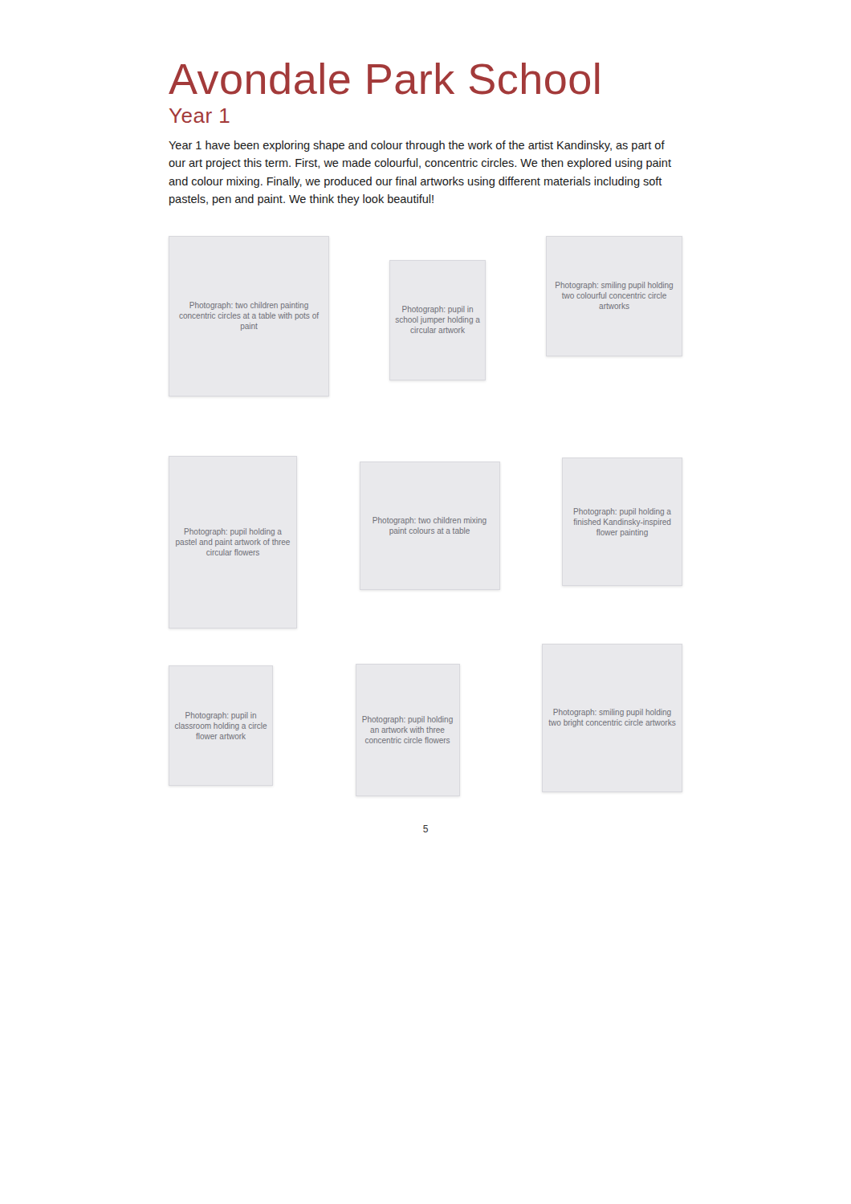Avondale Park School
Year 1
Year 1 have been exploring shape and colour through the work of the artist Kandinsky, as part of our art project this term. First, we made colourful, concentric circles. We then explored using paint and colour mixing. Finally, we produced our final artworks using different materials including soft pastels, pen and paint. We think they look beautiful!
Photograph: two children painting concentric circles at a table with pots of paint
Photograph: pupil in school jumper holding a circular artwork
Photograph: smiling pupil holding two colourful concentric circle artworks
Photograph: pupil holding a pastel and paint artwork of three circular flowers
Photograph: two children mixing paint colours at a table
Photograph: pupil holding a finished Kandinsky-inspired flower painting
Photograph: pupil in classroom holding a circle flower artwork
Photograph: pupil holding an artwork with three concentric circle flowers
Photograph: smiling pupil holding two bright concentric circle artworks
5